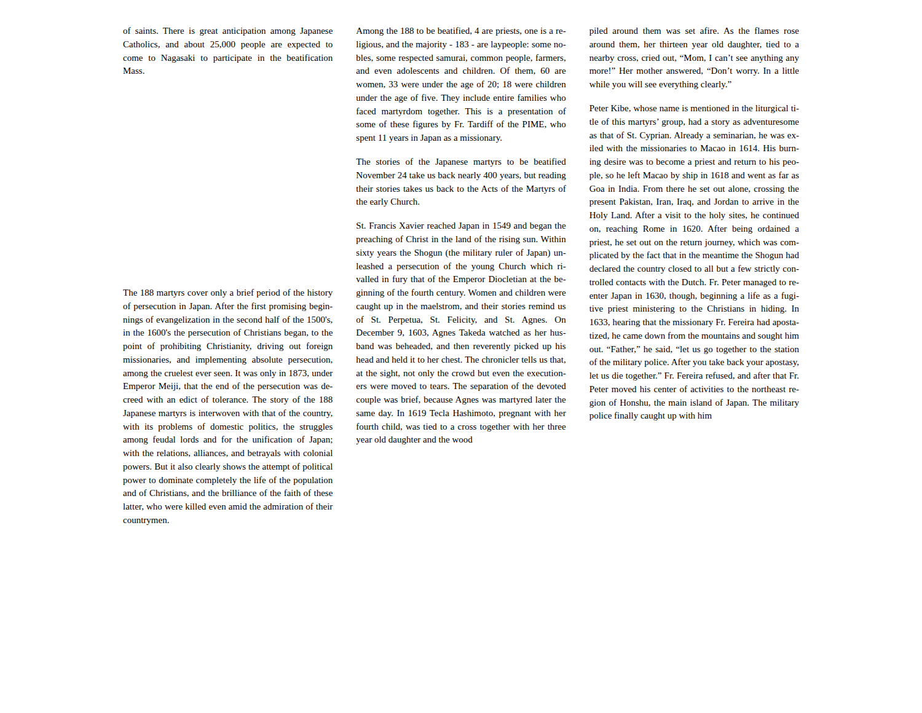of saints. There is great anticipation among Japanese Catholics, and about 25,000 people are expected to come to Nagasaki to participate in the beatification Mass.
The 188 martyrs cover only a brief period of the history of persecution in Japan. After the first promising beginnings of evangelization in the second half of the 1500's, in the 1600's the persecution of Christians began, to the point of prohibiting Christianity, driving out foreign missionaries, and implementing absolute persecution, among the cruelest ever seen. It was only in 1873, under Emperor Meiji, that the end of the persecution was decreed with an edict of tolerance. The story of the 188 Japanese martyrs is interwoven with that of the country, with its problems of domestic politics, the struggles among feudal lords and for the unification of Japan; with the relations, alliances, and betrayals with colonial powers. But it also clearly shows the attempt of political power to dominate completely the life of the population and of Christians, and the brilliance of the faith of these latter, who were killed even amid the admiration of their countrymen.
Among the 188 to be beatified, 4 are priests, one is a religious, and the majority - 183 - are laypeople: some nobles, some respected samurai, common people, farmers, and even adolescents and children. Of them, 60 are women, 33 were under the age of 20; 18 were children under the age of five. They include entire families who faced martyrdom together. This is a presentation of some of these figures by Fr. Tardiff of the PIME, who spent 11 years in Japan as a missionary.
The stories of the Japanese martyrs to be beatified November 24 take us back nearly 400 years, but reading their stories takes us back to the Acts of the Martyrs of the early Church.
St. Francis Xavier reached Japan in 1549 and began the preaching of Christ in the land of the rising sun. Within sixty years the Shogun (the military ruler of Japan) unleashed a persecution of the young Church which rivalled in fury that of the Emperor Diocletian at the beginning of the fourth century. Women and children were caught up in the maelstrom, and their stories remind us of St. Perpetua, St. Felicity, and St. Agnes. On December 9, 1603, Agnes Takeda watched as her husband was beheaded, and then reverently picked up his head and held it to her chest. The chronicler tells us that, at the sight, not only the crowd but even the executioners were moved to tears. The separation of the devoted couple was brief, because Agnes was martyred later the same day. In 1619 Tecla Hashimoto, pregnant with her fourth child, was tied to a cross together with her three year old daughter and the wood
piled around them was set afire. As the flames rose around them, her thirteen year old daughter, tied to a nearby cross, cried out, “Mom, I can’t see anything any more!” Her mother answered, “Don’t worry. In a little while you will see everything clearly.”
Peter Kibe, whose name is mentioned in the liturgical title of this martyrs’ group, had a story as adventuresome as that of St. Cyprian. Already a seminarian, he was exiled with the missionaries to Macao in 1614. His burning desire was to become a priest and return to his people, so he left Macao by ship in 1618 and went as far as Goa in India. From there he set out alone, crossing the present Pakistan, Iran, Iraq, and Jordan to arrive in the Holy Land. After a visit to the holy sites, he continued on, reaching Rome in 1620. After being ordained a priest, he set out on the return journey, which was complicated by the fact that in the meantime the Shogun had declared the country closed to all but a few strictly controlled contacts with the Dutch. Fr. Peter managed to re-enter Japan in 1630, though, beginning a life as a fugitive priest ministering to the Christians in hiding. In 1633, hearing that the missionary Fr. Fereira had apostatized, he came down from the mountains and sought him out. “Father,” he said, “let us go together to the station of the military police. After you take back your apostasy, let us die together.” Fr. Fereira refused, and after that Fr. Peter moved his center of activities to the northeast region of Honshu, the main island of Japan. The military police finally caught up with him